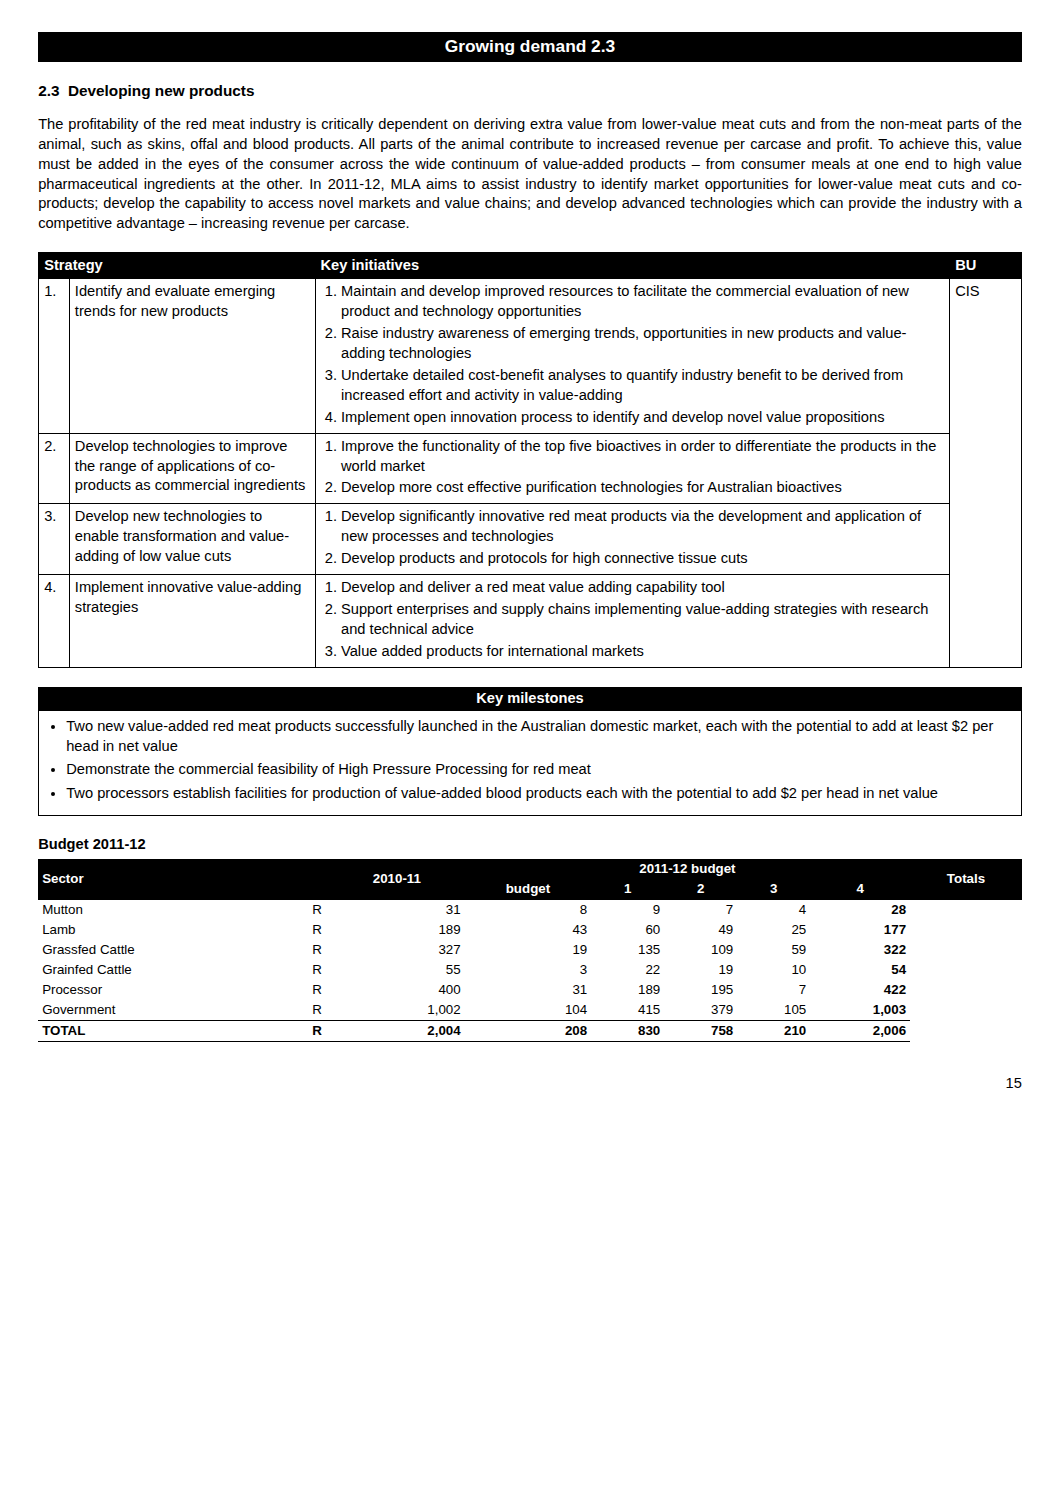Growing demand 2.3
2.3 Developing new products
The profitability of the red meat industry is critically dependent on deriving extra value from lower-value meat cuts and from the non-meat parts of the animal, such as skins, offal and blood products. All parts of the animal contribute to increased revenue per carcase and profit. To achieve this, value must be added in the eyes of the consumer across the wide continuum of value-added products – from consumer meals at one end to high value pharmaceutical ingredients at the other. In 2011-12, MLA aims to assist industry to identify market opportunities for lower-value meat cuts and co-products; develop the capability to access novel markets and value chains; and develop advanced technologies which can provide the industry with a competitive advantage – increasing revenue per carcase.
| Strategy | Key initiatives | BU |
| --- | --- | --- |
| 1. | Identify and evaluate emerging trends for new products | Maintain and develop improved resources to facilitate the commercial evaluation of new product and technology opportunities Raise industry awareness of emerging trends, opportunities in new products and value-adding technologies Undertake detailed cost-benefit analyses to quantify industry benefit to be derived from increased effort and activity in value-adding Implement open innovation process to identify and develop novel value propositions | CIS |
| 2. | Develop technologies to improve the range of applications of co-products as commercial ingredients | Improve the functionality of the top five bioactives in order to differentiate the products in the world market Develop more cost effective purification technologies for Australian bioactives |
| 3. | Develop new technologies to enable transformation and value-adding of low value cuts | Develop significantly innovative red meat products via the development and application of new processes and technologies Develop products and protocols for high connective tissue cuts |
| 4. | Implement innovative value-adding strategies | Develop and deliver a red meat value adding capability tool Support enterprises and supply chains implementing value-adding strategies with research and technical advice Value added products for international markets |
Key milestones
Two new value-added red meat products successfully launched in the Australian domestic market, each with the potential to add at least $2 per head in net value
Demonstrate the commercial feasibility of High Pressure Processing for red meat
Two processors establish facilities for production of value-added blood products each with the potential to add $2 per head in net value
Budget 2011-12
| Sector | | | 2010-11 | 2011-12 budget | Totals |
| --- | --- | --- | --- | --- | --- |
| budget | 1 | 2 | 3 | 4 |
| Mutton | | R | 31 | 8 | 9 | 7 | 4 | 28 |
| Lamb | | R | 189 | 43 | 60 | 49 | 25 | 177 |
| Grassfed Cattle | | R | 327 | 19 | 135 | 109 | 59 | 322 |
| Grainfed Cattle | | R | 55 | 3 | 22 | 19 | 10 | 54 |
| Processor | | R | 400 | 31 | 189 | 195 | 7 | 422 |
| Government | | R | 1,002 | 104 | 415 | 379 | 105 | 1,003 |
| TOTAL | | R | 2,004 | 208 | 830 | 758 | 210 | 2,006 |
15